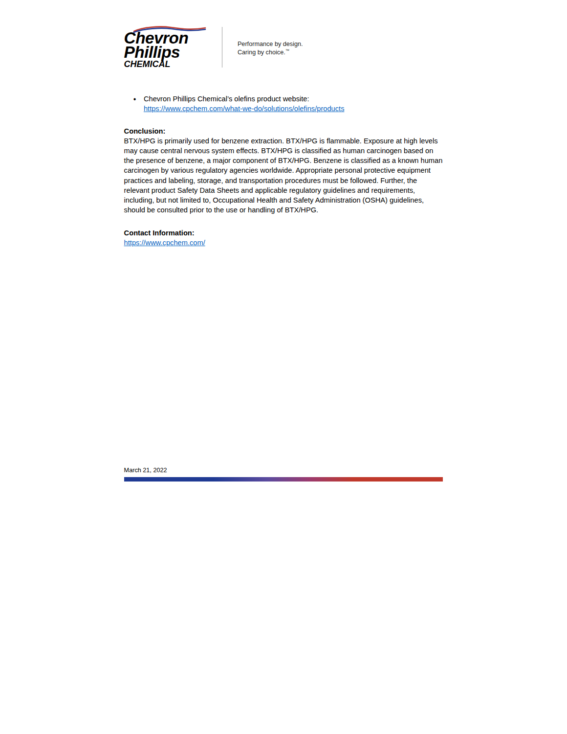Chevron
Phillips
CHEMICAL
Performance by design.
Caring by choice.™
Chevron Phillips Chemical’s olefins product website:
https://www.cpchem.com/what-we-do/solutions/olefins/products
Conclusion:
BTX/HPG is primarily used for benzene extraction. BTX/HPG is flammable. Exposure at high levels may cause central nervous system effects. BTX/HPG is classified as human carcinogen based on the presence of benzene, a major component of BTX/HPG. Benzene is classified as a known human carcinogen by various regulatory agencies worldwide. Appropriate personal protective equipment practices and labeling, storage, and transportation procedures must be followed. Further, the relevant product Safety Data Sheets and applicable regulatory guidelines and requirements, including, but not limited to, Occupational Health and Safety Administration (OSHA) guidelines, should be consulted prior to the use or handling of BTX/HPG.
Contact Information:
https://www.cpchem.com/
March 21, 2022